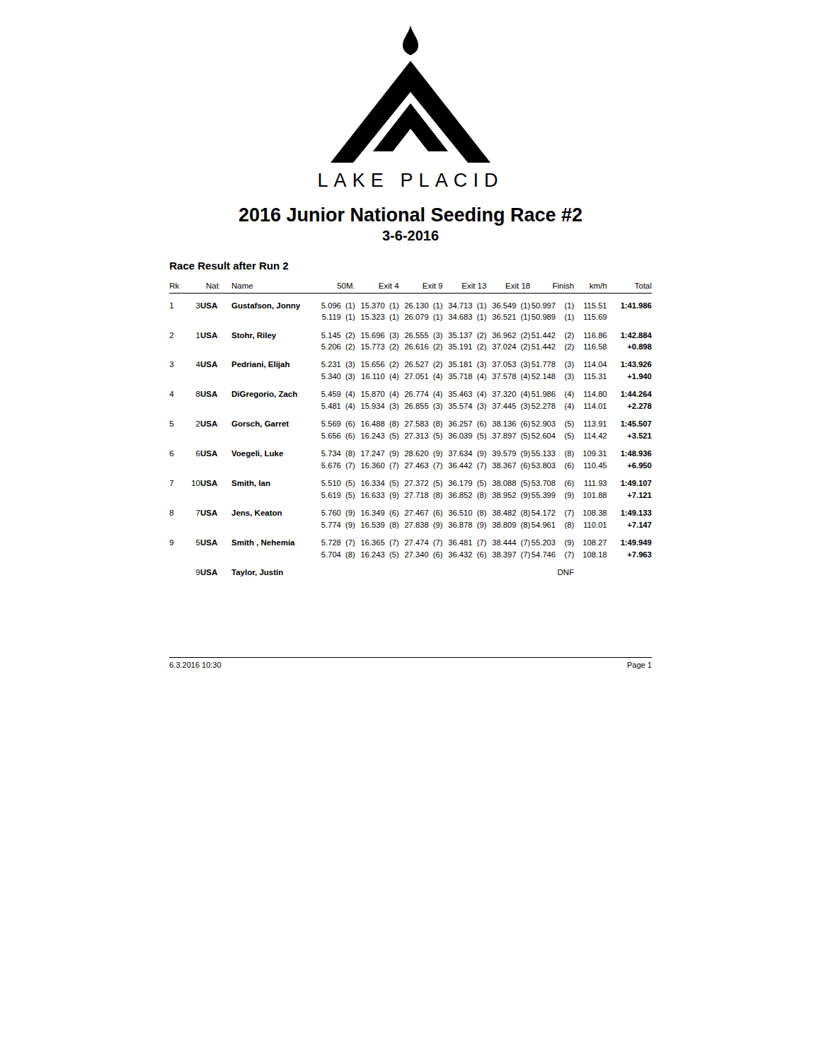LAKE PLACID
2016 Junior National Seeding Race #2
3-6-2016
Race Result after Run 2
| Rk | | Nat | Name | 50M. | Exit 4 | Exit 9 | Exit 13 | Exit 18 | Finish | km/h | Total |
| --- | --- | --- | --- | --- | --- | --- | --- | --- | --- | --- | --- |
| 1 | 3 | USA | Gustafson, Jonny | 5.096 (1) | 15.370 (1) | 26.130 (1) | 34.713 (1) | 36.549 (1) | 50.997 (1) | 115.51 | 1:41.986 |
| | | | | 5.119 (1) | 15.323 (1) | 26.079 (1) | 34.683 (1) | 36.521 (1) | 50.989 (1) | 115.69 | |
| 2 | 1 | USA | Stohr, Riley | 5.145 (2) | 15.696 (3) | 26.555 (3) | 35.137 (2) | 36.962 (2) | 51.442 (2) | 116.86 | 1:42.884 |
| | | | | 5.206 (2) | 15.773 (2) | 26.616 (2) | 35.191 (2) | 37.024 (2) | 51.442 (2) | 116.58 | +0.898 |
| 3 | 4 | USA | Pedriani, Elijah | 5.231 (3) | 15.656 (2) | 26.527 (2) | 35.181 (3) | 37.053 (3) | 51.778 (3) | 114.04 | 1:43.926 |
| | | | | 5.340 (3) | 16.110 (4) | 27.051 (4) | 35.718 (4) | 37.578 (4) | 52.148 (3) | 115.31 | +1.940 |
| 4 | 8 | USA | DiGregorio, Zach | 5.459 (4) | 15.870 (4) | 26.774 (4) | 35.463 (4) | 37.320 (4) | 51.986 (4) | 114.80 | 1:44.264 |
| | | | | 5.481 (4) | 15.934 (3) | 26.855 (3) | 35.574 (3) | 37.445 (3) | 52.278 (4) | 114.01 | +2.278 |
| 5 | 2 | USA | Gorsch, Garret | 5.569 (6) | 16.488 (8) | 27.583 (8) | 36.257 (6) | 38.136 (6) | 52.903 (5) | 113.91 | 1:45.507 |
| | | | | 5.656 (6) | 16.243 (5) | 27.313 (5) | 36.039 (5) | 37.897 (5) | 52.604 (5) | 114.42 | +3.521 |
| 6 | 6 | USA | Voegeli, Luke | 5.734 (8) | 17.247 (9) | 28.620 (9) | 37.634 (9) | 39.579 (9) | 55.133 (8) | 109.31 | 1:48.936 |
| | | | | 5.676 (7) | 16.360 (7) | 27.463 (7) | 36.442 (7) | 38.367 (6) | 53.803 (6) | 110.45 | +6.950 |
| 7 | 10 | USA | Smith, Ian | 5.510 (5) | 16.334 (5) | 27.372 (5) | 36.179 (5) | 38.088 (5) | 53.708 (6) | 111.93 | 1:49.107 |
| | | | | 5.619 (5) | 16.633 (9) | 27.718 (8) | 36.852 (8) | 38.952 (9) | 55.399 (9) | 101.88 | +7.121 |
| 8 | 7 | USA | Jens, Keaton | 5.760 (9) | 16.349 (6) | 27.467 (6) | 36.510 (8) | 38.482 (8) | 54.172 (7) | 108.38 | 1:49.133 |
| | | | | 5.774 (9) | 16.539 (8) | 27.838 (9) | 36.878 (9) | 38.809 (8) | 54.961 (8) | 110.01 | +7.147 |
| 9 | 5 | USA | Smith , Nehemia | 5.728 (7) | 16.365 (7) | 27.474 (7) | 36.481 (7) | 38.444 (7) | 55.203 (9) | 108.27 | 1:49.949 |
| | | | | 5.704 (8) | 16.243 (5) | 27.340 (6) | 36.432 (6) | 38.397 (7) | 54.746 (7) | 108.18 | +7.963 |
| | 9 | USA | Taylor, Justin | | | | | | DNF | | |
6.3.2016 10:30 Page 1